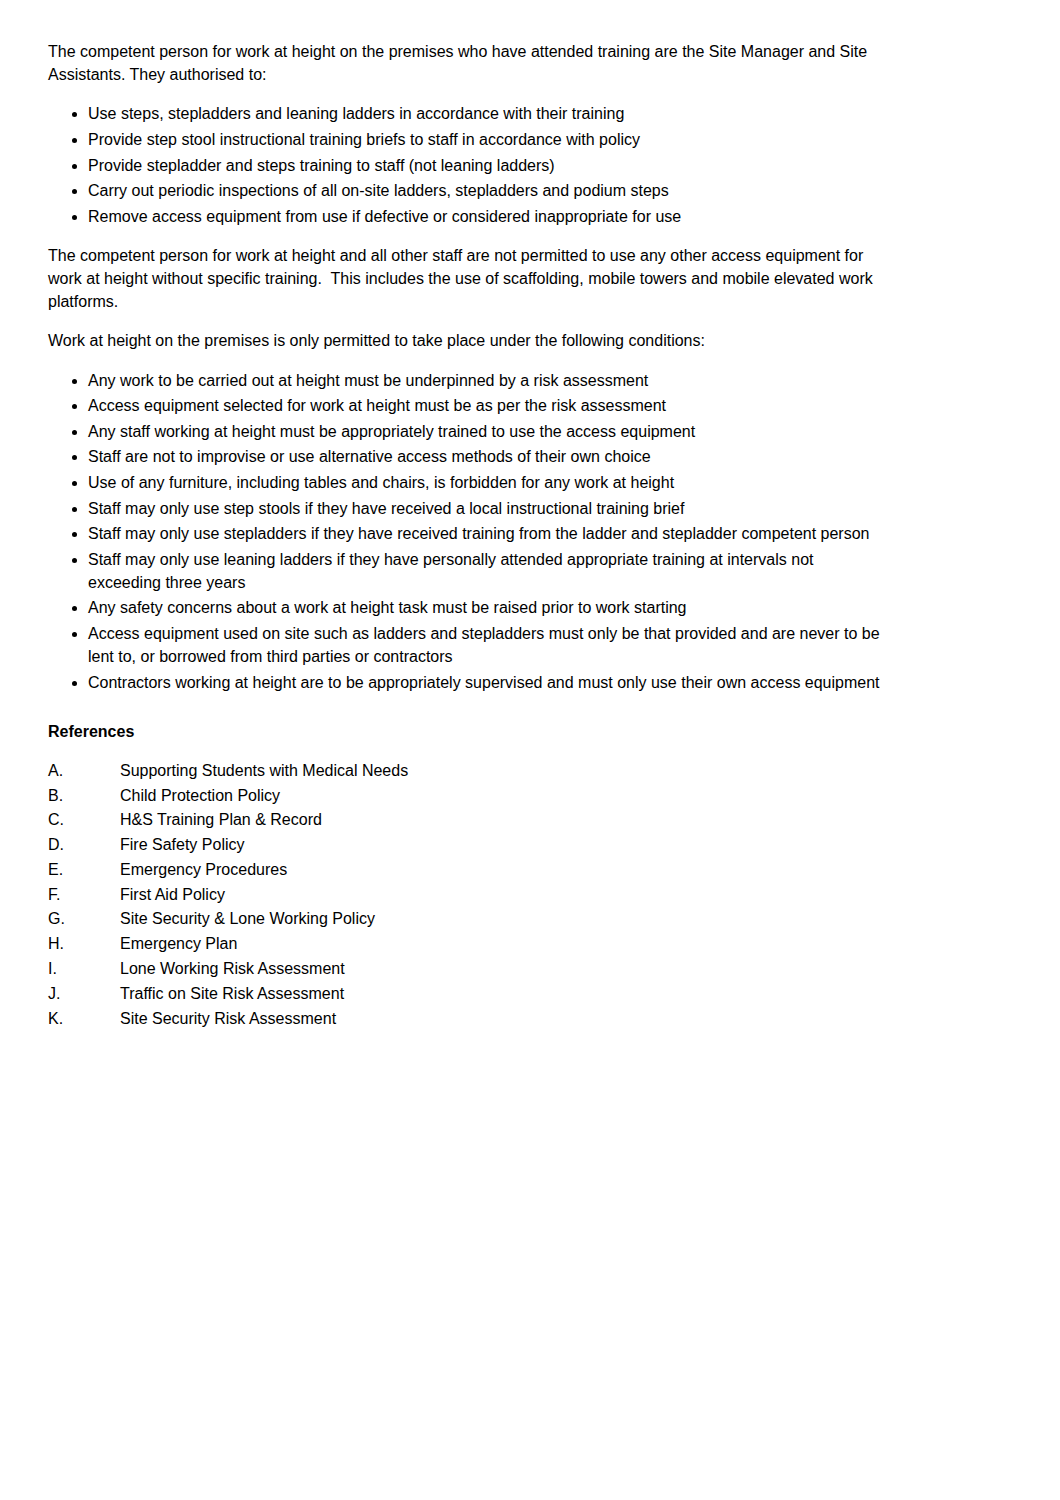The competent person for work at height on the premises who have attended training are the Site Manager and Site Assistants. They authorised to:
Use steps, stepladders and leaning ladders in accordance with their training
Provide step stool instructional training briefs to staff in accordance with policy
Provide stepladder and steps training to staff (not leaning ladders)
Carry out periodic inspections of all on-site ladders, stepladders and podium steps
Remove access equipment from use if defective or considered inappropriate for use
The competent person for work at height and all other staff are not permitted to use any other access equipment for work at height without specific training. This includes the use of scaffolding, mobile towers and mobile elevated work platforms.
Work at height on the premises is only permitted to take place under the following conditions:
Any work to be carried out at height must be underpinned by a risk assessment
Access equipment selected for work at height must be as per the risk assessment
Any staff working at height must be appropriately trained to use the access equipment
Staff are not to improvise or use alternative access methods of their own choice
Use of any furniture, including tables and chairs, is forbidden for any work at height
Staff may only use step stools if they have received a local instructional training brief
Staff may only use stepladders if they have received training from the ladder and stepladder competent person
Staff may only use leaning ladders if they have personally attended appropriate training at intervals not exceeding three years
Any safety concerns about a work at height task must be raised prior to work starting
Access equipment used on site such as ladders and stepladders must only be that provided and are never to be lent to, or borrowed from third parties or contractors
Contractors working at height are to be appropriately supervised and must only use their own access equipment
References
| A. | Supporting Students with Medical Needs |
| B. | Child Protection Policy |
| C. | H&S Training Plan & Record |
| D. | Fire Safety Policy |
| E. | Emergency Procedures |
| F. | First Aid Policy |
| G. | Site Security & Lone Working Policy |
| H. | Emergency Plan |
| I. | Lone Working Risk Assessment |
| J. | Traffic on Site Risk Assessment |
| K. | Site Security Risk Assessment |